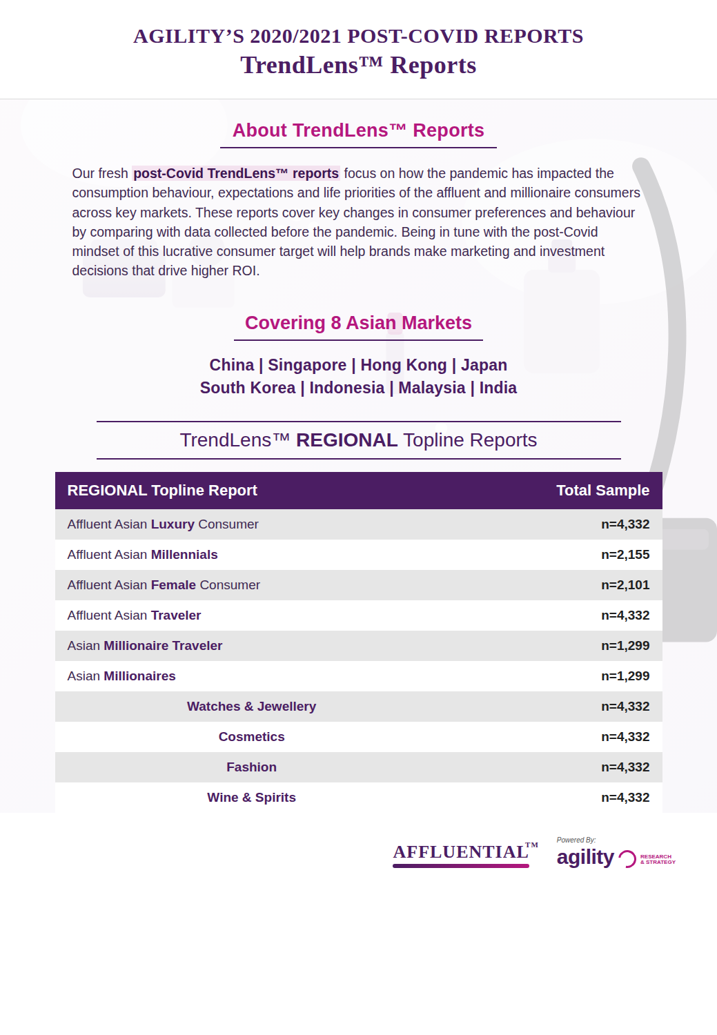AGILITY’S 2020/2021 POST-COVID REPORTS TrendLens™ Reports
About TrendLens™ Reports
Our fresh post-Covid TrendLens™ reports focus on how the pandemic has impacted the consumption behaviour, expectations and life priorities of the affluent and millionaire consumers across key markets. These reports cover key changes in consumer preferences and behaviour by comparing with data collected before the pandemic. Being in tune with the post-Covid mindset of this lucrative consumer target will help brands make marketing and investment decisions that drive higher ROI.
Covering 8 Asian Markets
China | Singapore | Hong Kong | Japan
South Korea | Indonesia | Malaysia | India
TrendLens™ REGIONAL Topline Reports
| REGIONAL Topline Report | Total Sample |
| --- | --- |
| Affluent Asian Luxury Consumer | n=4,332 |
| Affluent Asian Millennials | n=2,155 |
| Affluent Asian Female Consumer | n=2,101 |
| Affluent Asian Traveler | n=4,332 |
| Asian Millionaire Traveler | n=1,299 |
| Asian Millionaires | n=1,299 |
| Watches & Jewellery | n=4,332 |
| Cosmetics | n=4,332 |
| Fashion | n=4,332 |
| Wine & Spirits | n=4,332 |
AFFLUENTIALTM
Powered By:
agility RESEARCH
& STRATEGY